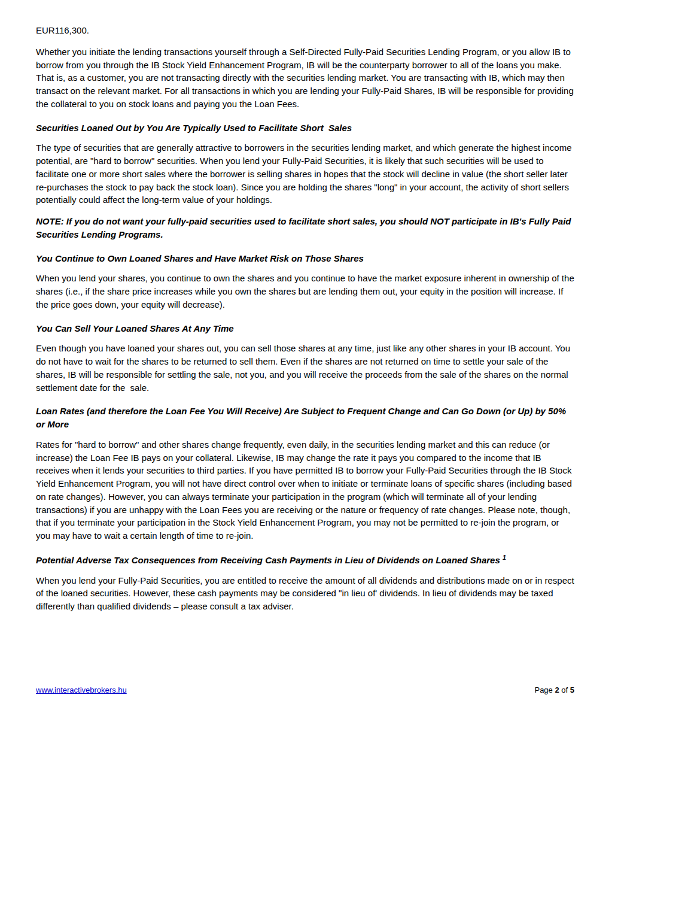EUR116,300.
Whether you initiate the lending transactions yourself through a Self-Directed Fully-Paid Securities Lending Program, or you allow IB to borrow from you through the IB Stock Yield Enhancement Program, IB will be the counterparty borrower to all of the loans you make. That is, as a customer, you are not transacting directly with the securities lending market. You are transacting with IB, which may then transact on the relevant market. For all transactions in which you are lending your Fully-Paid Shares, IB will be responsible for providing the collateral to you on stock loans and paying you the Loan Fees.
Securities Loaned Out by You Are Typically Used to Facilitate Short Sales
The type of securities that are generally attractive to borrowers in the securities lending market, and which generate the highest income potential, are "hard to borrow" securities. When you lend your Fully-Paid Securities, it is likely that such securities will be used to facilitate one or more short sales where the borrower is selling shares in hopes that the stock will decline in value (the short seller later re-purchases the stock to pay back the stock loan). Since you are holding the shares "long" in your account, the activity of short sellers potentially could affect the long-term value of your holdings.
NOTE: If you do not want your fully-paid securities used to facilitate short sales, you should NOT participate in IB's Fully Paid Securities Lending Programs.
You Continue to Own Loaned Shares and Have Market Risk on Those Shares
When you lend your shares, you continue to own the shares and you continue to have the market exposure inherent in ownership of the shares (i.e., if the share price increases while you own the shares but are lending them out, your equity in the position will increase. If the price goes down, your equity will decrease).
You Can Sell Your Loaned Shares At Any Time
Even though you have loaned your shares out, you can sell those shares at any time, just like any other shares in your IB account. You do not have to wait for the shares to be returned to sell them. Even if the shares are not returned on time to settle your sale of the shares, IB will be responsible for settling the sale, not you, and you will receive the proceeds from the sale of the shares on the normal settlement date for the sale.
Loan Rates (and therefore the Loan Fee You Will Receive) Are Subject to Frequent Change and Can Go Down (or Up) by 50% or More
Rates for "hard to borrow" and other shares change frequently, even daily, in the securities lending market and this can reduce (or increase) the Loan Fee IB pays on your collateral. Likewise, IB may change the rate it pays you compared to the income that IB receives when it lends your securities to third parties. If you have permitted IB to borrow your Fully-Paid Securities through the IB Stock Yield Enhancement Program, you will not have direct control over when to initiate or terminate loans of specific shares (including based on rate changes). However, you can always terminate your participation in the program (which will terminate all of your lending transactions) if you are unhappy with the Loan Fees you are receiving or the nature or frequency of rate changes. Please note, though, that if you terminate your participation in the Stock Yield Enhancement Program, you may not be permitted to re-join the program, or you may have to wait a certain length of time to re-join.
Potential Adverse Tax Consequences from Receiving Cash Payments in Lieu of Dividends on Loaned Shares 1
When you lend your Fully-Paid Securities, you are entitled to receive the amount of all dividends and distributions made on or in respect of the loaned securities. However, these cash payments may be considered "in lieu of' dividends. In lieu of dividends may be taxed differently than qualified dividends – please consult a tax adviser.
www.interactivebrokers.hu Page 2 of 5